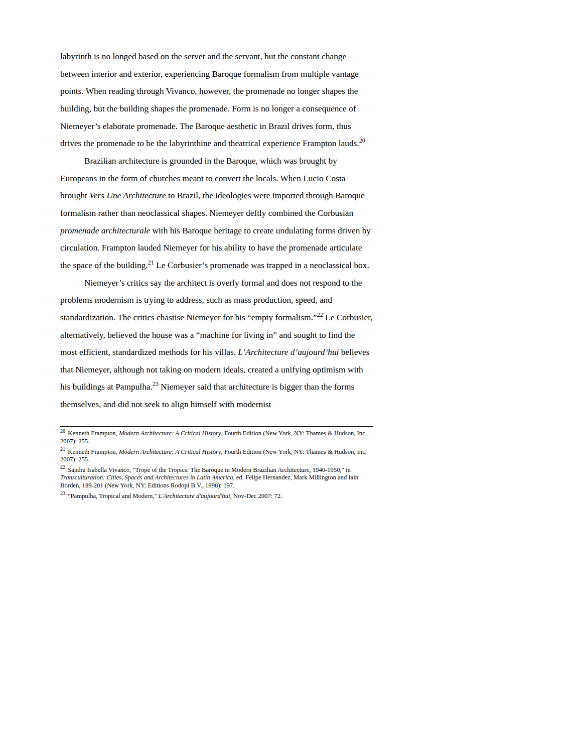labyrinth is no longed based on the server and the servant, but the constant change between interior and exterior, experiencing Baroque formalism from multiple vantage points. When reading through Vivanco, however, the promenade no longer shapes the building, but the building shapes the promenade. Form is no longer a consequence of Niemeyer’s elaborate promenade. The Baroque aesthetic in Brazil drives form, thus drives the promenade to be the labyrinthine and theatrical experience Frampton lauds.20
Brazilian architecture is grounded in the Baroque, which was brought by Europeans in the form of churches meant to convert the locals. When Lucio Costa brought Vers Une Architecture to Brazil, the ideologies were imported through Baroque formalism rather than neoclassical shapes. Niemeyer deftly combined the Corbusian promenade architecturale with his Baroque heritage to create undulating forms driven by circulation. Frampton lauded Niemeyer for his ability to have the promenade articulate the space of the building.21 Le Corbusier’s promenade was trapped in a neoclassical box.
Niemeyer’s critics say the architect is overly formal and does not respond to the problems modernism is trying to address, such as mass production, speed, and standardization. The critics chastise Niemeyer for his “empty formalism.”22 Le Corbusier, alternatively, believed the house was a “machine for living in” and sought to find the most efficient, standardized methods for his villas. L’Architecture d’aujourd’hui believes that Niemeyer, although not taking on modern ideals, created a unifying optimism with his buildings at Pampulha.23 Niemeyer said that architecture is bigger than the forms themselves, and did not seek to align himself with modernist
20 Kenneth Frampton, Modern Architecture: A Critical History, Fourth Edition (New York, NY: Thames & Hudson, Inc, 2007): 255.
21 Kenneth Frampton, Modern Architecture: A Critical History, Fourth Edition (New York, NY: Thames & Hudson, Inc, 2007): 255.
22 Sandra Isabella Vivanco, "Trope of the Tropics: The Baroque in Modern Brazilian Architecture, 1940-1950," in Transculturation: Cities, Spaces and Architectures in Latin America, ed. Felipe Hernandez, Mark Millington and Iain Borden, 189-201 (New York, NY: Editions Rodopi B.V., 1998): 197.
23 "Pampulha, Tropical and Modern," L'Architecture d'aujourd'hui, Nov-Dec 2007: 72.